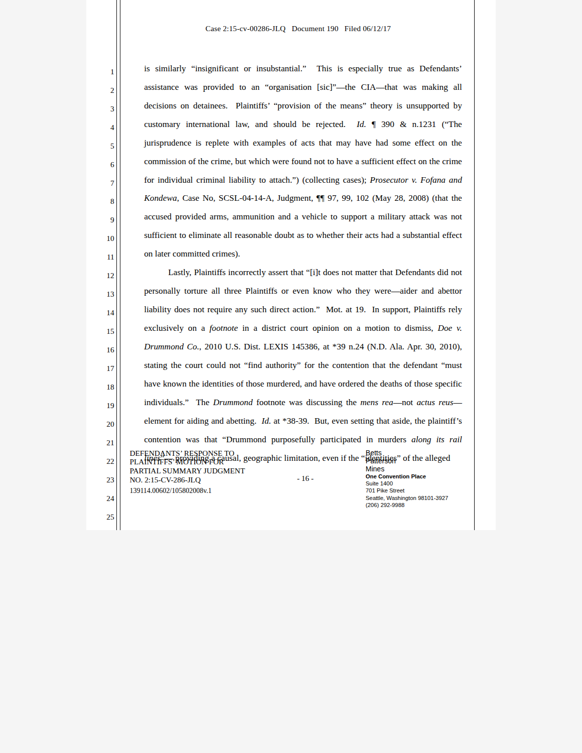Case 2:15-cv-00286-JLQ Document 190 Filed 06/12/17
1
2
3
4
5
6
7
8
9
10
11
12
13
14
15
16
17
18
19
20
21
22
23
24
25
is similarly “insignificant or insubstantial.” This is especially true as Defendants’ assistance was provided to an “organisation [sic]”—the CIA—that was making all decisions on detainees. Plaintiffs’ “provision of the means” theory is unsupported by customary international law, and should be rejected. Id. ¶ 390 & n.1231 (“The jurisprudence is replete with examples of acts that may have had some effect on the commission of the crime, but which were found not to have a sufficient effect on the crime for individual criminal liability to attach.”) (collecting cases); Prosecutor v. Fofana and Kondewa, Case No, SCSL-04-14-A, Judgment, ¶¶ 97, 99, 102 (May 28, 2008) (that the accused provided arms, ammunition and a vehicle to support a military attack was not sufficient to eliminate all reasonable doubt as to whether their acts had a substantial effect on later committed crimes).
Lastly, Plaintiffs incorrectly assert that “[i]t does not matter that Defendants did not personally torture all three Plaintiffs or even know who they were—aider and abettor liability does not require any such direct action.” Mot. at 19. In support, Plaintiffs rely exclusively on a footnote in a district court opinion on a motion to dismiss, Doe v. Drummond Co., 2010 U.S. Dist. LEXIS 145386, at *39 n.24 (N.D. Ala. Apr. 30, 2010), stating the court could not “find authority” for the contention that the defendant “must have known the identities of those murdered, and have ordered the deaths of those specific individuals.” The Drummond footnote was discussing the mens rea—not actus reus—element for aiding and abetting. Id. at *38-39. But, even setting that aside, the plaintiff’s contention was that “Drummond purposefully participated in murders along its rail lines”— providing a causal, geographic limitation, even if the “identities” of the alleged
DEFENDANTS’ RESPONSE TO
PLAINTIFFS’ MOTION FOR
PARTIAL SUMMARY JUDGMENT
NO. 2:15-CV-286-JLQ
139114.00602/105802008v.1
- 16 -
Betts
Patterson
Mines
One Convention Place
Suite 1400
701 Pike Street
Seattle, Washington 98101-3927
(206) 292-9988